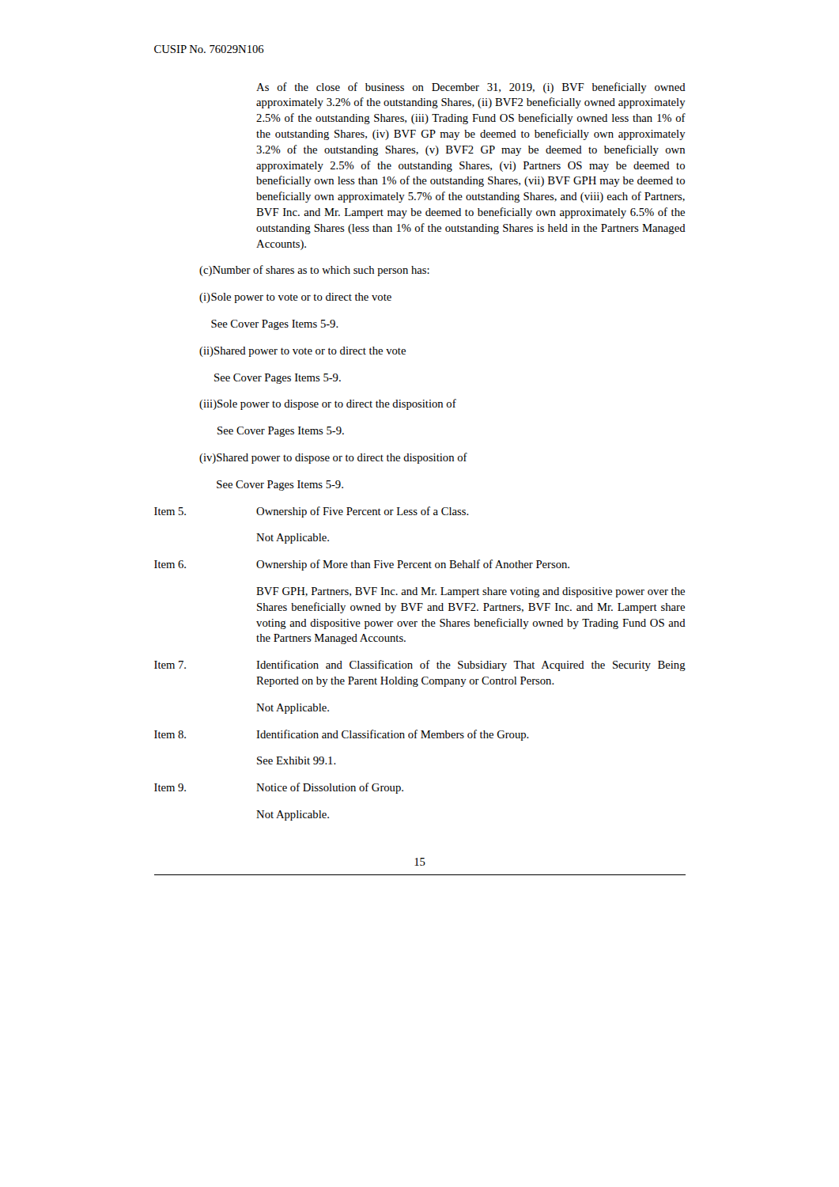CUSIP No. 76029N106
As of the close of business on December 31, 2019, (i) BVF beneficially owned approximately 3.2% of the outstanding Shares, (ii) BVF2 beneficially owned approximately 2.5% of the outstanding Shares, (iii) Trading Fund OS beneficially owned less than 1% of the outstanding Shares, (iv) BVF GP may be deemed to beneficially own approximately 3.2% of the outstanding Shares, (v) BVF2 GP may be deemed to beneficially own approximately 2.5% of the outstanding Shares, (vi) Partners OS may be deemed to beneficially own less than 1% of the outstanding Shares, (vii) BVF GPH may be deemed to beneficially own approximately 5.7% of the outstanding Shares, and (viii) each of Partners, BVF Inc. and Mr. Lampert may be deemed to beneficially own approximately 6.5% of the outstanding Shares (less than 1% of the outstanding Shares is held in the Partners Managed Accounts).
(c)
Number of shares as to which such person has:
(i)
Sole power to vote or to direct the vote
See Cover Pages Items 5-9.
(ii)
Shared power to vote or to direct the vote
See Cover Pages Items 5-9.
(iii)
Sole power to dispose or to direct the disposition of
See Cover Pages Items 5-9.
(iv)
Shared power to dispose or to direct the disposition of
See Cover Pages Items 5-9.
Item 5.
Ownership of Five Percent or Less of a Class.
Not Applicable.
Item 6.
Ownership of More than Five Percent on Behalf of Another Person.
BVF GPH, Partners, BVF Inc. and Mr. Lampert share voting and dispositive power over the Shares beneficially owned by BVF and BVF2. Partners, BVF Inc. and Mr. Lampert share voting and dispositive power over the Shares beneficially owned by Trading Fund OS and the Partners Managed Accounts.
Item 7.
Identification and Classification of the Subsidiary That Acquired the Security Being Reported on by the Parent Holding Company or Control Person.
Not Applicable.
Item 8.
Identification and Classification of Members of the Group.
See Exhibit 99.1.
Item 9.
Notice of Dissolution of Group.
Not Applicable.
15